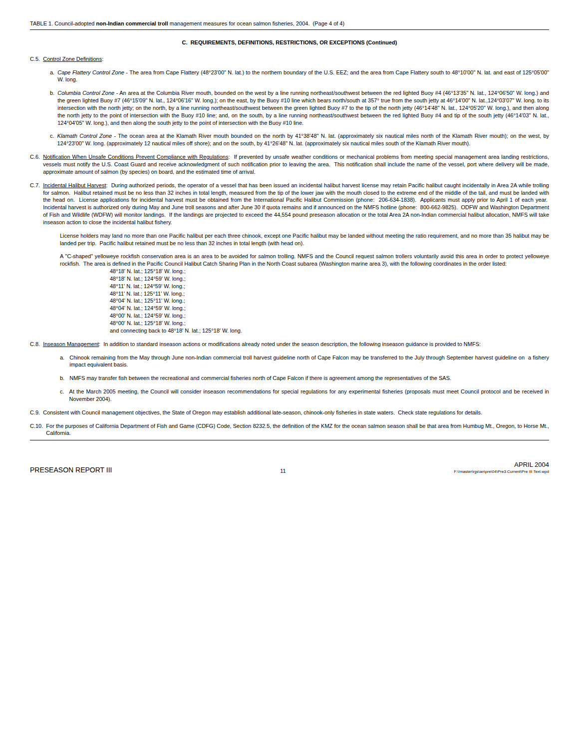TABLE 1. Council-adopted non-Indian commercial troll management measures for ocean salmon fisheries, 2004. (Page 4 of 4)
C. REQUIREMENTS, DEFINITIONS, RESTRICTIONS, OR EXCEPTIONS (Continued)
C.5.
Control Zone Definitions:
a.
Cape Flattery Control Zone - The area from Cape Flattery (48°23'00" N. lat.) to the northern boundary of the U.S. EEZ; and the area from Cape Flattery south to 48°10'00" N. lat. and east of 125°05'00" W. long.
b.
Columbia Control Zone - An area at the Columbia River mouth, bounded on the west by a line running northeast/southwest between the red lighted Buoy #4 (46°13'35" N. lat., 124°06'50" W. long.) and the green lighted Buoy #7 (46°15'09" N. lat., 124°06'16" W. long.); on the east, by the Buoy #10 line which bears north/south at 357° true from the south jetty at 46°14'00" N. lat.,124°03'07" W. long. to its intersection with the north jetty; on the north, by a line running northeast/southwest between the green lighted Buoy #7 to the tip of the north jetty (46°14'48" N. lat., 124°05'20" W. long.), and then along the north jetty to the point of intersection with the Buoy #10 line; and, on the south, by a line running northeast/southwest between the red lighted Buoy #4 and tip of the south jetty (46°14'03" N. lat., 124°04'05" W. long.), and then along the south jetty to the point of intersection with the Buoy #10 line.
c.
Klamath Control Zone - The ocean area at the Klamath River mouth bounded on the north by 41°38'48" N. lat. (approximately six nautical miles north of the Klamath River mouth); on the west, by 124°23'00" W. long. (approximately 12 nautical miles off shore); and on the south, by 41°26'48" N. lat. (approximately six nautical miles south of the Klamath River mouth).
C.6.
Notification When Unsafe Conditions Prevent Compliance with Regulations: If prevented by unsafe weather conditions or mechanical problems from meeting special management area landing restrictions, vessels must notify the U.S. Coast Guard and receive acknowledgment of such notification prior to leaving the area. This notification shall include the name of the vessel, port where delivery will be made, approximate amount of salmon (by species) on board, and the estimated time of arrival.
C.7.
Incidental Halibut Harvest: During authorized periods, the operator of a vessel that has been issued an incidental halibut harvest license may retain Pacific halibut caught incidentally in Area 2A while trolling for salmon. Halibut retained must be no less than 32 inches in total length, measured from the tip of the lower jaw with the mouth closed to the extreme end of the middle of the tail, and must be landed with the head on. License applications for incidental harvest must be obtained from the International Pacific Halibut Commission (phone: 206-634-1838). Applicants must apply prior to April 1 of each year. Incidental harvest is authorized only during May and June troll seasons and after June 30 if quota remains and if announced on the NMFS hotline (phone: 800-662-9825). ODFW and Washington Department of Fish and Wildlife (WDFW) will monitor landings. If the landings are projected to exceed the 44,554 pound preseason allocation or the total Area 2A non-Indian commercial halibut allocation, NMFS will take inseason action to close the incidental halibut fishery.
License holders may land no more than one Pacific halibut per each three chinook, except one Pacific halibut may be landed without meeting the ratio requirement, and no more than 35 halibut may be landed per trip. Pacific halibut retained must be no less than 32 inches in total length (with head on).
A "C-shaped" yelloweye rockfish conservation area is an area to be avoided for salmon trolling. NMFS and the Council request salmon trollers voluntarily avoid this area in order to protect yelloweye rockfish. The area is defined in the Pacific Council Halibut Catch Sharing Plan in the North Coast subarea (Washington marine area 3), with the following coordinates in the order listed:
48°18' N. lat.; 125°18' W. long.;
48°18' N. lat.; 124°59' W. long.;
48°11' N. lat.; 124°59' W. long.;
48°11' N. lat.; 125°11' W. long.;
48°04' N. lat.; 125°11' W. long.;
48°04' N. lat.; 124°59' W. long.;
48°00' N. lat.; 124°59' W. long.;
48°00' N. lat.; 125°18' W. long.;
and connecting back to 48°18' N. lat.; 125°18' W. long.
C.8.
Inseason Management: In addition to standard inseason actions or modifications already noted under the season description, the following inseason guidance is provided to NMFS:
a.
Chinook remaining from the May through June non-Indian commercial troll harvest guideline north of Cape Falcon may be transferred to the July through September harvest guideline on a fishery impact equivalent basis.
b.
NMFS may transfer fish between the recreational and commercial fisheries north of Cape Falcon if there is agreement among the representatives of the SAS.
c.
At the March 2005 meeting, the Council will consider inseason recommendations for special regulations for any experimental fisheries (proposals must meet Council protocol and be received in November 2004).
C.9.
Consistent with Council management objectives, the State of Oregon may establish additional late-season, chinook-only fisheries in state waters. Check state regulations for details.
C.10.
For the purposes of California Department of Fish and Game (CDFG) Code, Section 8232.5, the definition of the KMZ for the ocean salmon season shall be that area from Humbug Mt., Oregon, to Horse Mt., California.
PRESEASON REPORT III
11
APRIL 2004
F:\!master\rgs\an\pre\04\Pre3 Current\Pre III Text.wpd